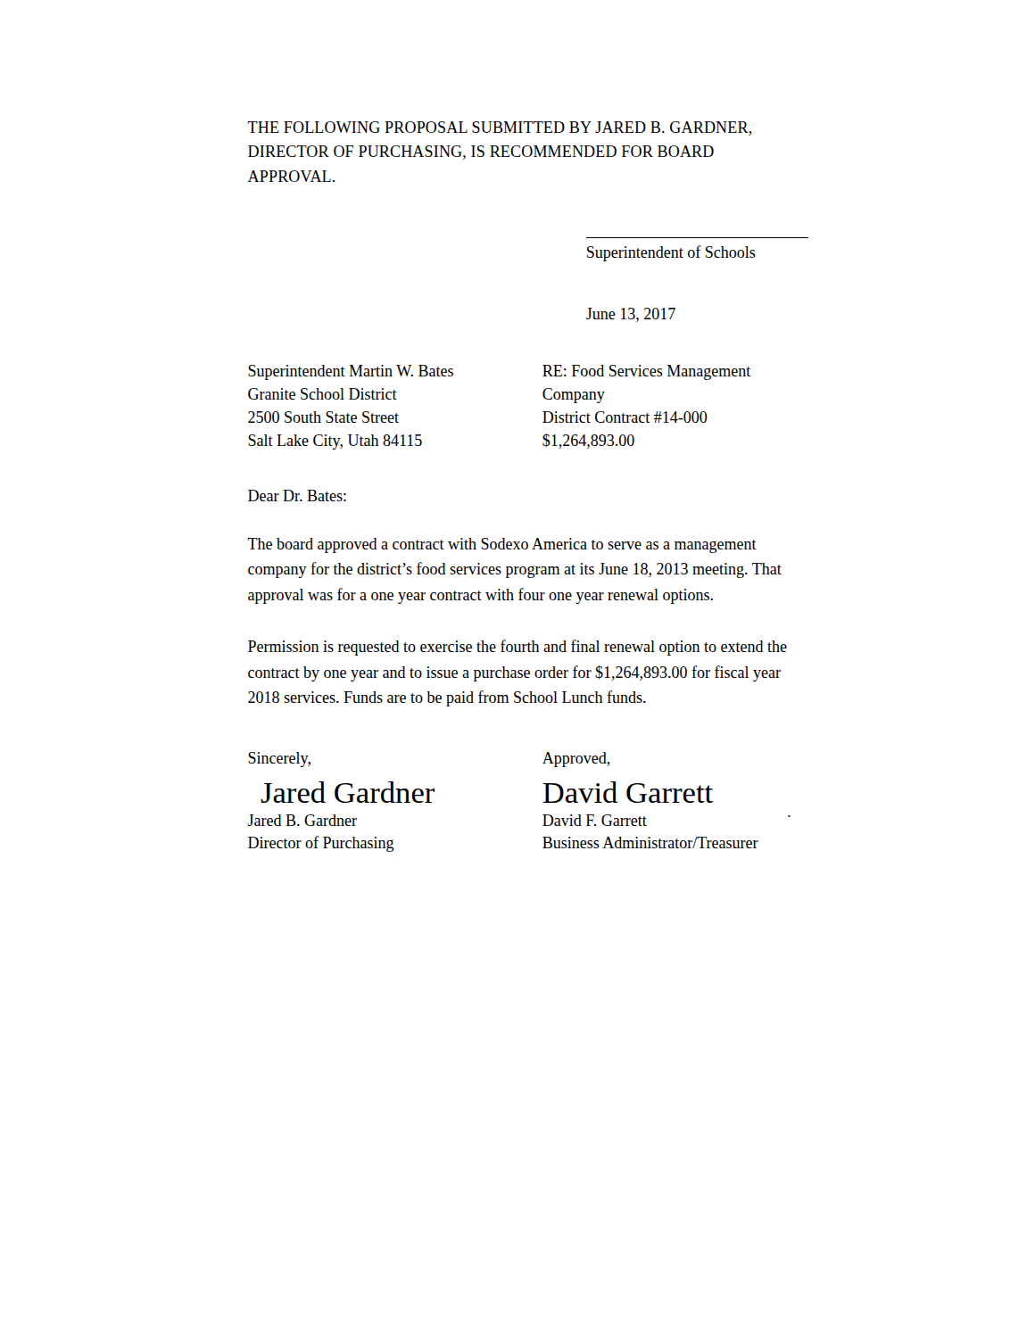THE FOLLOWING PROPOSAL SUBMITTED BY JARED B. GARDNER, DIRECTOR OF PURCHASING, IS RECOMMENDED FOR BOARD APPROVAL.
Superintendent of Schools
June 13, 2017
Superintendent Martin W. Bates
Granite School District
2500 South State Street
Salt Lake City, Utah 84115
RE: Food Services Management
Company
District Contract #14-000
$1,264,893.00
Dear Dr. Bates:
The board approved a contract with Sodexo America to serve as a management company for the district’s food services program at its June 18, 2013 meeting. That approval was for a one year contract with four one year renewal options.
Permission is requested to exercise the fourth and final renewal option to extend the contract by one year and to issue a purchase order for $1,264,893.00 for fiscal year 2018 services. Funds are to be paid from School Lunch funds.
Sincerely,
Jared Gardner
Jared B. Gardner
Director of Purchasing
Approved,
David Garrett
David F. Garrett
Business Administrator/Treasurer
·